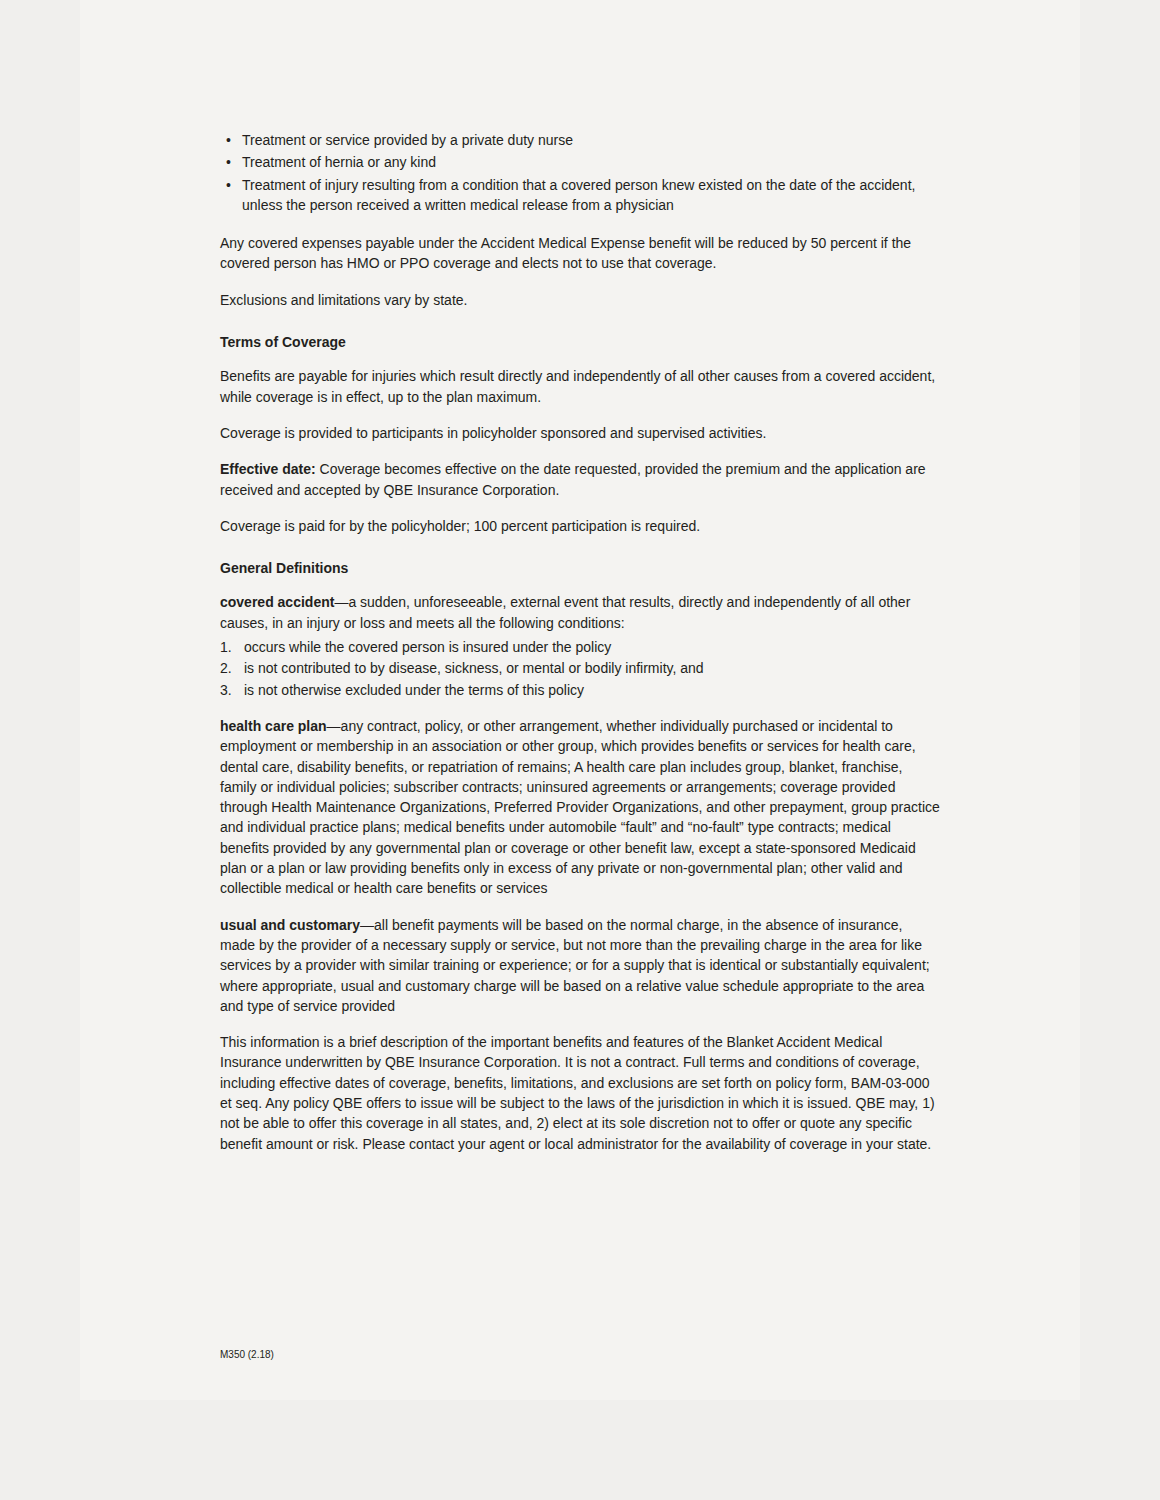Treatment or service provided by a private duty nurse
Treatment of hernia or any kind
Treatment of injury resulting from a condition that a covered person knew existed on the date of the accident, unless the person received a written medical release from a physician
Any covered expenses payable under the Accident Medical Expense benefit will be reduced by 50 percent if the covered person has HMO or PPO coverage and elects not to use that coverage.
Exclusions and limitations vary by state.
Terms of Coverage
Benefits are payable for injuries which result directly and independently of all other causes from a covered accident, while coverage is in effect, up to the plan maximum.
Coverage is provided to participants in policyholder sponsored and supervised activities.
Effective date: Coverage becomes effective on the date requested, provided the premium and the application are received and accepted by QBE Insurance Corporation.
Coverage is paid for by the policyholder; 100 percent participation is required.
General Definitions
covered accident—a sudden, unforeseeable, external event that results, directly and independently of all other causes, in an injury or loss and meets all the following conditions:
occurs while the covered person is insured under the policy
is not contributed to by disease, sickness, or mental or bodily infirmity, and
is not otherwise excluded under the terms of this policy
health care plan—any contract, policy, or other arrangement, whether individually purchased or incidental to employment or membership in an association or other group, which provides benefits or services for health care, dental care, disability benefits, or repatriation of remains; A health care plan includes group, blanket, franchise, family or individual policies; subscriber contracts; uninsured agreements or arrangements; coverage provided through Health Maintenance Organizations, Preferred Provider Organizations, and other prepayment, group practice and individual practice plans; medical benefits under automobile “fault” and “no-fault” type contracts; medical benefits provided by any governmental plan or coverage or other benefit law, except a state-sponsored Medicaid plan or a plan or law providing benefits only in excess of any private or non-governmental plan; other valid and collectible medical or health care benefits or services
usual and customary—all benefit payments will be based on the normal charge, in the absence of insurance, made by the provider of a necessary supply or service, but not more than the prevailing charge in the area for like services by a provider with similar training or experience; or for a supply that is identical or substantially equivalent; where appropriate, usual and customary charge will be based on a relative value schedule appropriate to the area and type of service provided
This information is a brief description of the important benefits and features of the Blanket Accident Medical Insurance underwritten by QBE Insurance Corporation. It is not a contract. Full terms and conditions of coverage, including effective dates of coverage, benefits, limitations, and exclusions are set forth on policy form, BAM-03-000 et seq. Any policy QBE offers to issue will be subject to the laws of the jurisdiction in which it is issued. QBE may, 1) not be able to offer this coverage in all states, and, 2) elect at its sole discretion not to offer or quote any specific benefit amount or risk. Please contact your agent or local administrator for the availability of coverage in your state.
M350 (2.18)